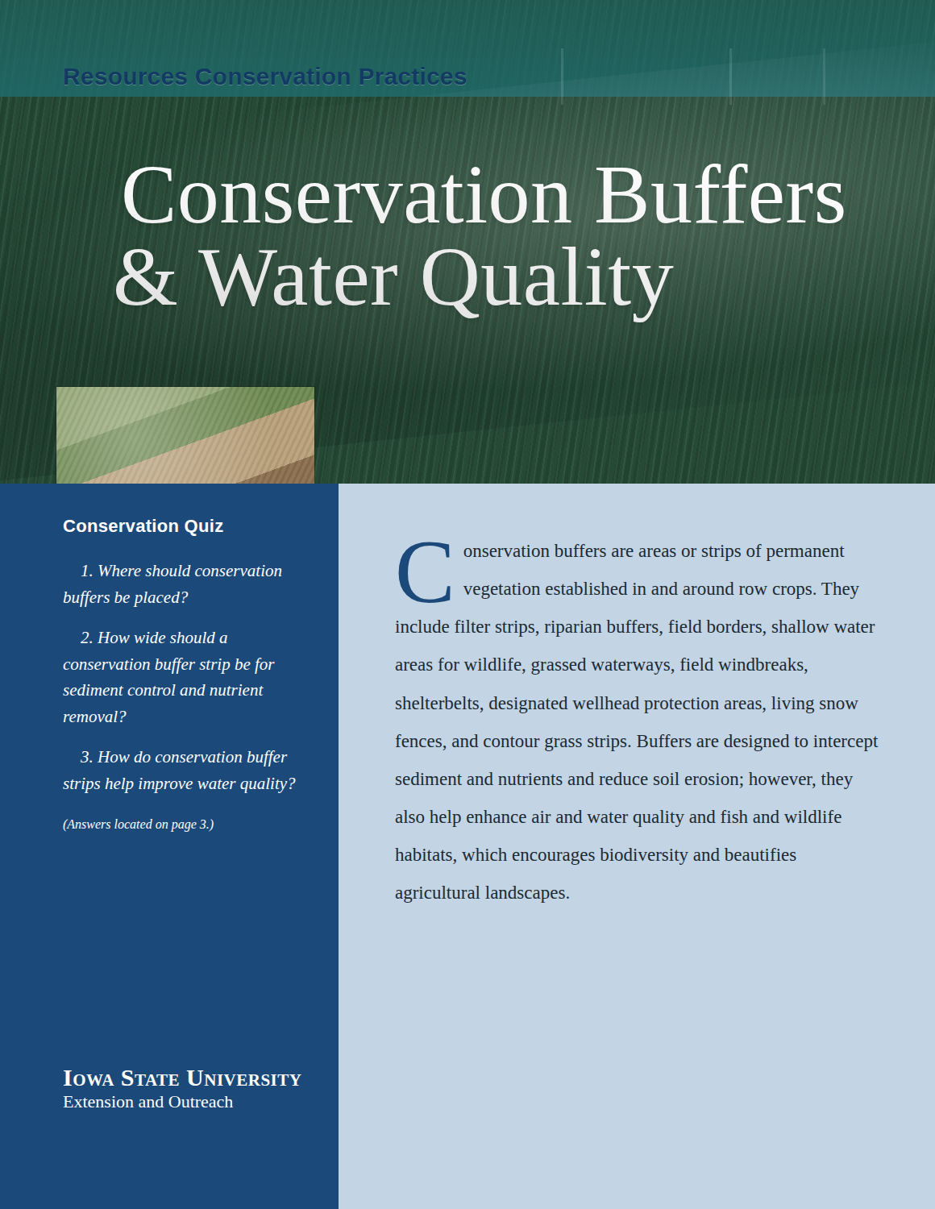Resources Conservation Practices
Conservation Buffers& Water Quality
Conservation Quiz
1. Where should conservation buffers be placed?
2. How wide should a conservation buffer strip be for sediment control and nutrient removal?
3. How do conservation buffer strips help improve water quality?
(Answers located on page 3.)
Iowa State University
Extension and Outreach
Conservation buffers are areas or strips of permanent vegetation established in and around row crops. They include filter strips, riparian buffers, field borders, shallow water areas for wildlife, grassed waterways, field windbreaks, shelterbelts, designated wellhead protection areas, living snow fences, and contour grass strips. Buffers are designed to intercept sediment and nutrients and reduce soil erosion; however, they also help enhance air and water quality and fish and wildlife habitats, which encourages biodiversity and beautifies agricultural landscapes.